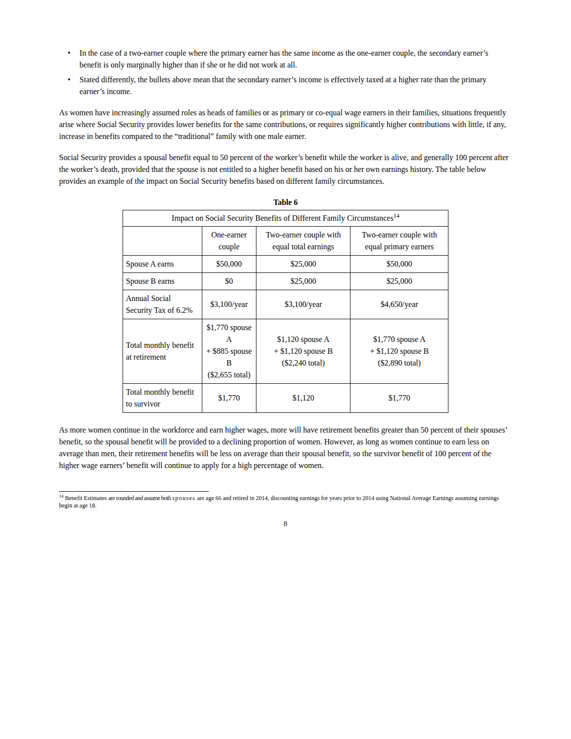In the case of a two-earner couple where the primary earner has the same income as the one-earner couple, the secondary earner’s benefit is only marginally higher than if she or he did not work at all.
Stated differently, the bullets above mean that the secondary earner’s income is effectively taxed at a higher rate than the primary earner’s income.
As women have increasingly assumed roles as heads of families or as primary or co-equal wage earners in their families, situations frequently arise where Social Security provides lower benefits for the same contributions, or requires significantly higher contributions with little, if any, increase in benefits compared to the “traditional” family with one male earner.
Social Security provides a spousal benefit equal to 50 percent of the worker’s benefit while the worker is alive, and generally 100 percent after the worker’s death, provided that the spouse is not entitled to a higher benefit based on his or her own earnings history. The table below provides an example of the impact on Social Security benefits based on different family circumstances.
Table 6
Impact on Social Security Benefits of Different Family Circumstances 14
| | One-earner couple | Two-earner couple with equal total earnings | Two-earner couple with equal primary earners |
| --- | --- | --- | --- |
| Spouse A earns | $50,000 | $25,000 | $50,000 |
| Spouse B earns | $0 | $25,000 | $25,000 |
| Annual Social Security Tax of 6.2% | $3,100/year | $3,100/year | $4,650/year |
| Total monthly benefit at retirement | $1,770 spouse A + $885 spouse B ($2,655 total) | $1,120 spouse A + $1,120 spouse B ($2,240 total) | $1,770 spouse A + $1,120 spouse B ($2,890 total) |
| Total monthly benefit to survivor | $1,770 | $1,120 | $1,770 |
As more women continue in the workforce and earn higher wages, more will have retirement benefits greater than 50 percent of their spouses’ benefit, so the spousal benefit will be provided to a declining proportion of women. However, as long as women continue to earn less on average than men, their retirement benefits will be less on average than their spousal benefit, so the survivor benefit of 100 percent of the higher wage earners’ benefit will continue to apply for a high percentage of women.
14 Benefit Estimates are rounded and assume both spouses are age 66 and retired in 2014, discounting earnings for years prior to 2014 using National Average Earnings assuming earnings begin at age 18.
8